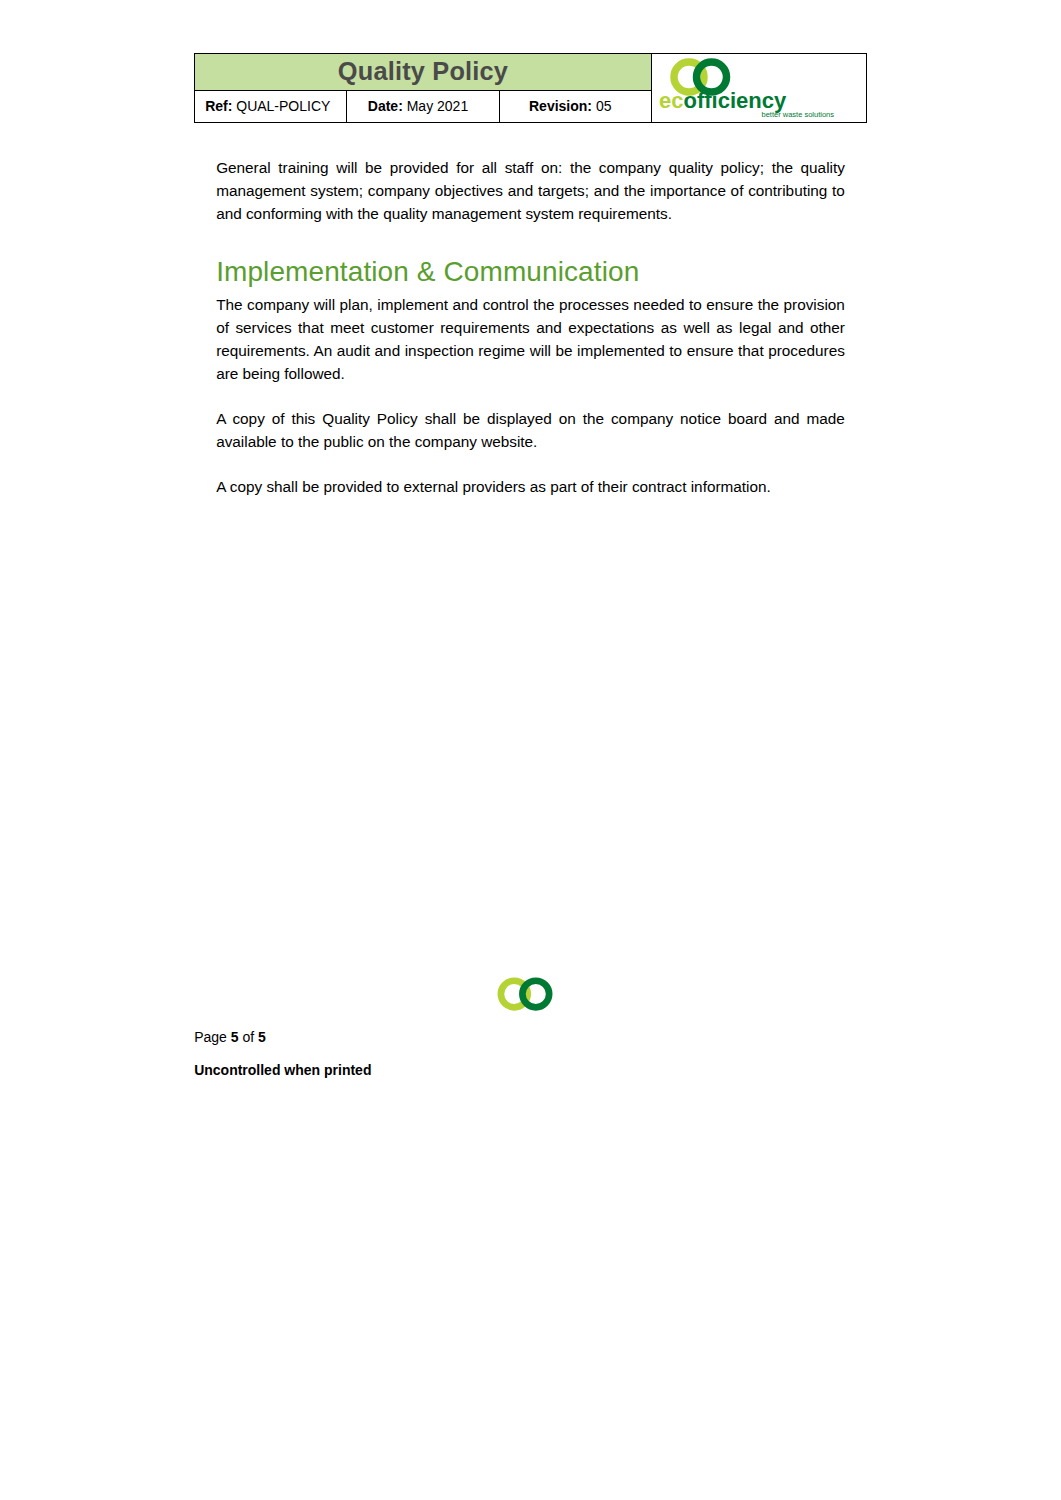| Quality Policy | |
| Ref: QUAL-POLICY | Date: May 2021 | Revision: 05 |
General training will be provided for all staff on: the company quality policy; the quality management system; company objectives and targets; and the importance of contributing to and conforming with the quality management system requirements.
Implementation & Communication
The company will plan, implement and control the processes needed to ensure the provision of services that meet customer requirements and expectations as well as legal and other requirements. An audit and inspection regime will be implemented to ensure that procedures are being followed.
A copy of this Quality Policy shall be displayed on the company notice board and made available to the public on the company website.
A copy shall be provided to external providers as part of their contract information.
Page 5 of 5
Uncontrolled when printed